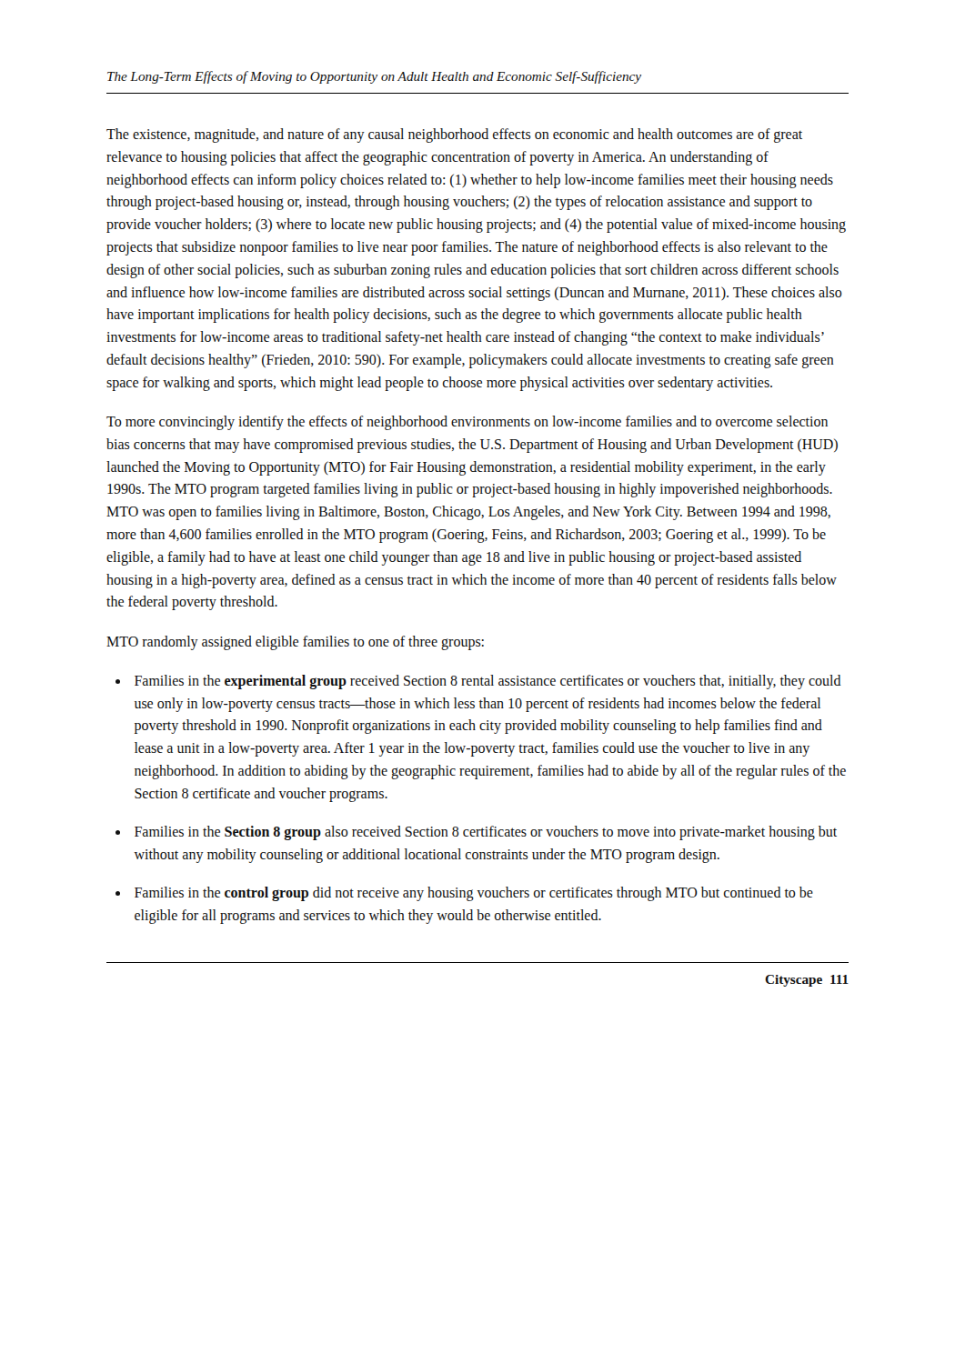The Long-Term Effects of Moving to Opportunity on Adult Health and Economic Self-Sufficiency
The existence, magnitude, and nature of any causal neighborhood effects on economic and health outcomes are of great relevance to housing policies that affect the geographic concentration of poverty in America. An understanding of neighborhood effects can inform policy choices related to: (1) whether to help low-income families meet their housing needs through project-based housing or, instead, through housing vouchers; (2) the types of relocation assistance and support to provide voucher holders; (3) where to locate new public housing projects; and (4) the potential value of mixed-income housing projects that subsidize nonpoor families to live near poor families. The nature of neighborhood effects is also relevant to the design of other social policies, such as suburban zoning rules and education policies that sort children across different schools and influence how low-income families are distributed across social settings (Duncan and Murnane, 2011). These choices also have important implications for health policy decisions, such as the degree to which governments allocate public health investments for low-income areas to traditional safety-net health care instead of changing “the context to make individuals’ default decisions healthy” (Frieden, 2010: 590). For example, policymakers could allocate investments to creating safe green space for walking and sports, which might lead people to choose more physical activities over sedentary activities.
To more convincingly identify the effects of neighborhood environments on low-income families and to overcome selection bias concerns that may have compromised previous studies, the U.S. Department of Housing and Urban Development (HUD) launched the Moving to Opportunity (MTO) for Fair Housing demonstration, a residential mobility experiment, in the early 1990s. The MTO program targeted families living in public or project-based housing in highly impoverished neighborhoods. MTO was open to families living in Baltimore, Boston, Chicago, Los Angeles, and New York City. Between 1994 and 1998, more than 4,600 families enrolled in the MTO program (Goering, Feins, and Richardson, 2003; Goering et al., 1999). To be eligible, a family had to have at least one child younger than age 18 and live in public housing or project-based assisted housing in a high-poverty area, defined as a census tract in which the income of more than 40 percent of residents falls below the federal poverty threshold.
MTO randomly assigned eligible families to one of three groups:
Families in the experimental group received Section 8 rental assistance certificates or vouchers that, initially, they could use only in low-poverty census tracts—those in which less than 10 percent of residents had incomes below the federal poverty threshold in 1990. Nonprofit organizations in each city provided mobility counseling to help families find and lease a unit in a low-poverty area. After 1 year in the low-poverty tract, families could use the voucher to live in any neighborhood. In addition to abiding by the geographic requirement, families had to abide by all of the regular rules of the Section 8 certificate and voucher programs.
Families in the Section 8 group also received Section 8 certificates or vouchers to move into private-market housing but without any mobility counseling or additional locational constraints under the MTO program design.
Families in the control group did not receive any housing vouchers or certificates through MTO but continued to be eligible for all programs and services to which they would be otherwise entitled.
Cityscape 111